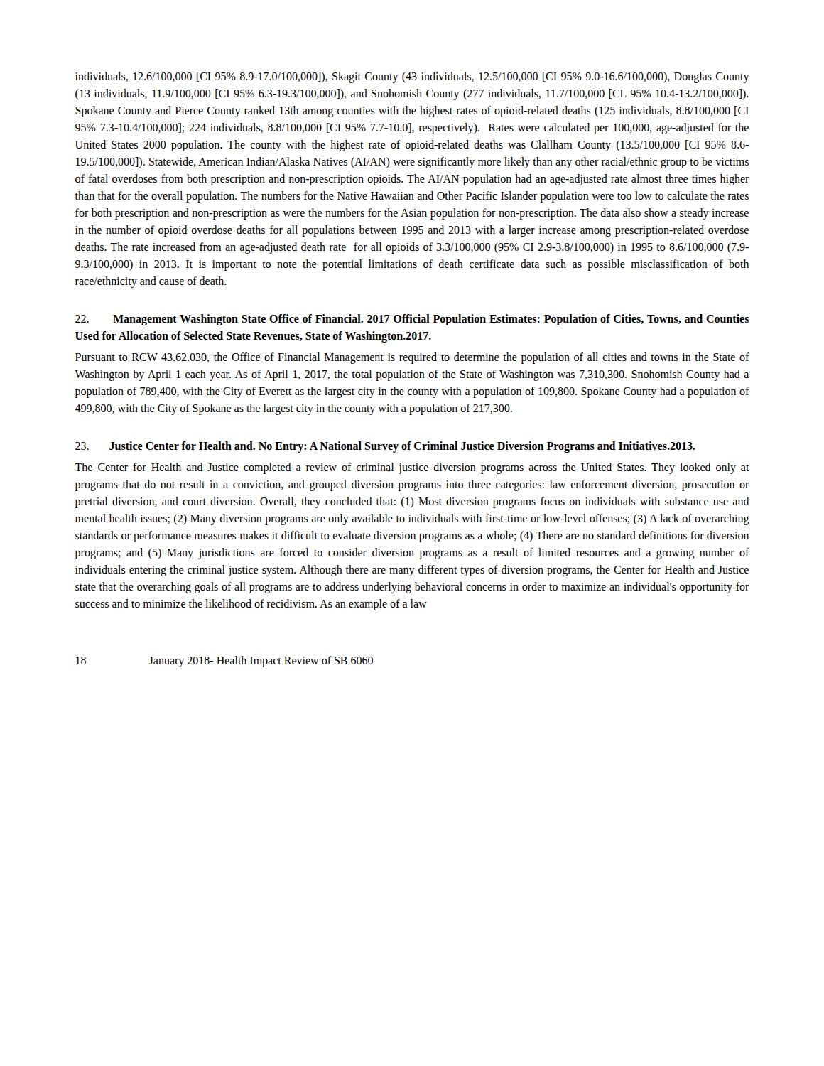individuals, 12.6/100,000 [CI 95% 8.9-17.0/100,000]), Skagit County (43 individuals, 12.5/100,000 [CI 95% 9.0-16.6/100,000), Douglas County (13 individuals, 11.9/100,000 [CI 95% 6.3-19.3/100,000]), and Snohomish County (277 individuals, 11.7/100,000 [CL 95% 10.4-13.2/100,000]). Spokane County and Pierce County ranked 13th among counties with the highest rates of opioid-related deaths (125 individuals, 8.8/100,000 [CI 95% 7.3-10.4/100,000]; 224 individuals, 8.8/100,000 [CI 95% 7.7-10.0], respectively). Rates were calculated per 100,000, age-adjusted for the United States 2000 population. The county with the highest rate of opioid-related deaths was Clallham County (13.5/100,000 [CI 95% 8.6-19.5/100,000]). Statewide, American Indian/Alaska Natives (AI/AN) were significantly more likely than any other racial/ethnic group to be victims of fatal overdoses from both prescription and non-prescription opioids. The AI/AN population had an age-adjusted rate almost three times higher than that for the overall population. The numbers for the Native Hawaiian and Other Pacific Islander population were too low to calculate the rates for both prescription and non-prescription as were the numbers for the Asian population for non-prescription. The data also show a steady increase in the number of opioid overdose deaths for all populations between 1995 and 2013 with a larger increase among prescription-related overdose deaths. The rate increased from an age-adjusted death rate for all opioids of 3.3/100,000 (95% CI 2.9-3.8/100,000) in 1995 to 8.6/100,000 (7.9-9.3/100,000) in 2013. It is important to note the potential limitations of death certificate data such as possible misclassification of both race/ethnicity and cause of death.
22. Management Washington State Office of Financial. 2017 Official Population Estimates: Population of Cities, Towns, and Counties Used for Allocation of Selected State Revenues, State of Washington.2017.
Pursuant to RCW 43.62.030, the Office of Financial Management is required to determine the population of all cities and towns in the State of Washington by April 1 each year. As of April 1, 2017, the total population of the State of Washington was 7,310,300. Snohomish County had a population of 789,400, with the City of Everett as the largest city in the county with a population of 109,800. Spokane County had a population of 499,800, with the City of Spokane as the largest city in the county with a population of 217,300.
23. Justice Center for Health and. No Entry: A National Survey of Criminal Justice Diversion Programs and Initiatives.2013.
The Center for Health and Justice completed a review of criminal justice diversion programs across the United States. They looked only at programs that do not result in a conviction, and grouped diversion programs into three categories: law enforcement diversion, prosecution or pretrial diversion, and court diversion. Overall, they concluded that: (1) Most diversion programs focus on individuals with substance use and mental health issues; (2) Many diversion programs are only available to individuals with first-time or low-level offenses; (3) A lack of overarching standards or performance measures makes it difficult to evaluate diversion programs as a whole; (4) There are no standard definitions for diversion programs; and (5) Many jurisdictions are forced to consider diversion programs as a result of limited resources and a growing number of individuals entering the criminal justice system. Although there are many different types of diversion programs, the Center for Health and Justice state that the overarching goals of all programs are to address underlying behavioral concerns in order to maximize an individual's opportunity for success and to minimize the likelihood of recidivism. As an example of a law
18 January 2018- Health Impact Review of SB 6060